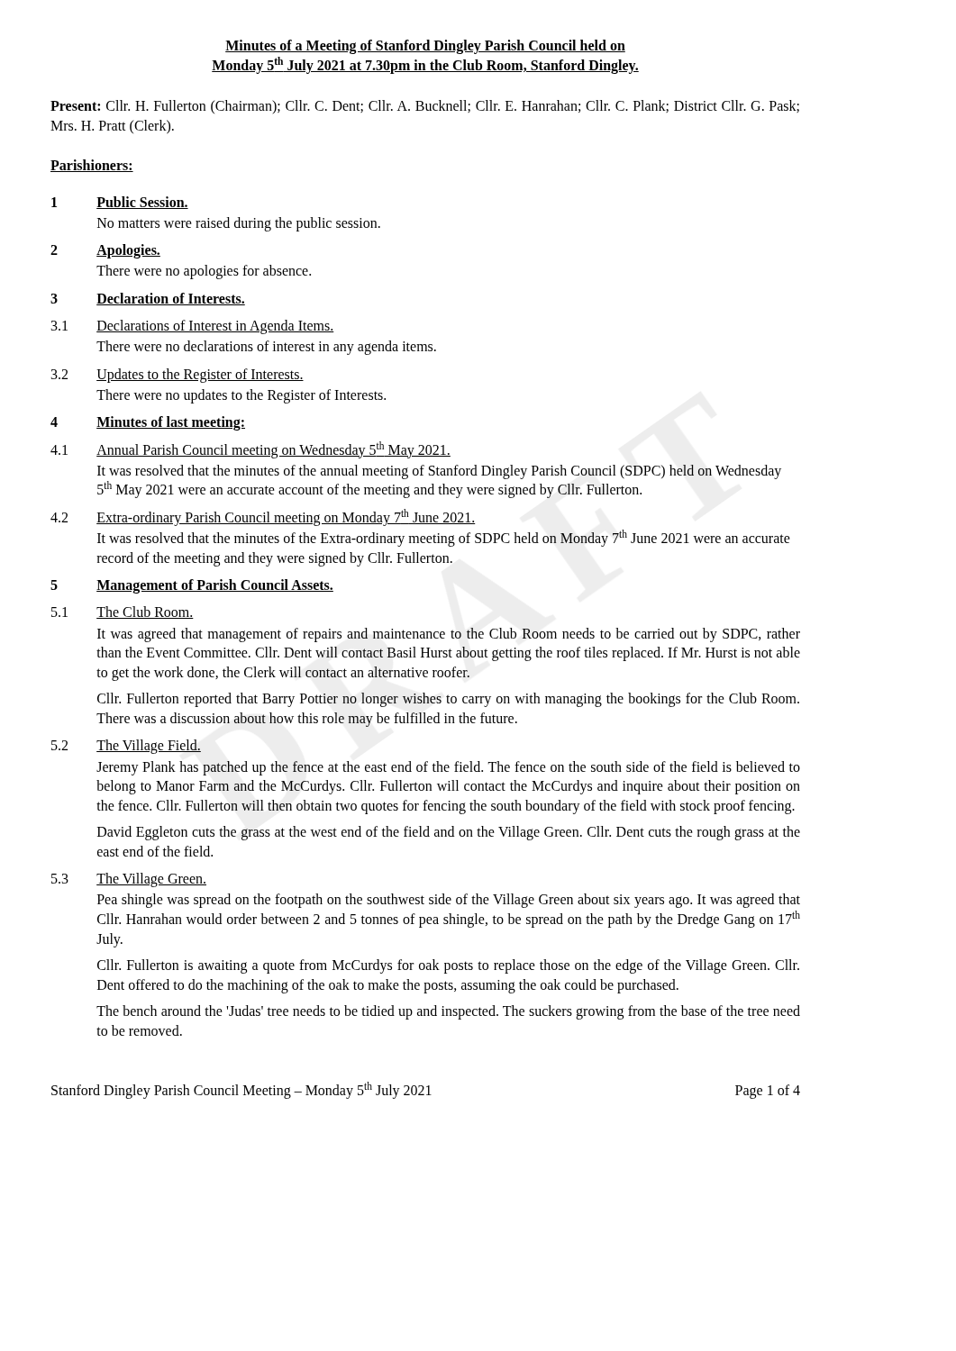DRAFT
Minutes of a Meeting of Stanford Dingley Parish Council held on
Monday 5th July 2021 at 7.30pm in the Club Room, Stanford Dingley.
Present: Cllr. H. Fullerton (Chairman); Cllr. C. Dent; Cllr. A. Bucknell; Cllr. E. Hanrahan; Cllr. C. Plank; District Cllr. G. Pask; Mrs. H. Pratt (Clerk).
Parishioners:
| 1 | Public Session. No matters were raised during the public session. |
| 2 | Apologies. There were no apologies for absence. |
| 3 | Declaration of Interests. |
| 3.1 | Declarations of Interest in Agenda Items. There were no declarations of interest in any agenda items. |
| 3.2 | Updates to the Register of Interests. There were no updates to the Register of Interests. |
| 4 | Minutes of last meeting: |
| 4.1 | Annual Parish Council meeting on Wednesday 5 th May 2021. It was resolved that the minutes of the annual meeting of Stanford Dingley Parish Council (SDPC) held on Wednesday 5 th May 2021 were an accurate account of the meeting and they were signed by Cllr. Fullerton. |
| 4.2 | Extra-ordinary Parish Council meeting on Monday 7 th June 2021. It was resolved that the minutes of the Extra-ordinary meeting of SDPC held on Monday 7 th June 2021 were an accurate record of the meeting and they were signed by Cllr. Fullerton. |
| 5 | Management of Parish Council Assets. |
| 5.1 | The Club Room. It was agreed that management of repairs and maintenance to the Club Room needs to be carried out by SDPC, rather than the Event Committee. Cllr. Dent will contact Basil Hurst about getting the roof tiles replaced. If Mr. Hurst is not able to get the work done, the Clerk will contact an alternative roofer. Cllr. Fullerton reported that Barry Pottier no longer wishes to carry on with managing the bookings for the Club Room. There was a discussion about how this role may be fulfilled in the future. |
| 5.2 | The Village Field. Jeremy Plank has patched up the fence at the east end of the field. The fence on the south side of the field is believed to belong to Manor Farm and the McCurdys. Cllr. Fullerton will contact the McCurdys and inquire about their position on the fence. Cllr. Fullerton will then obtain two quotes for fencing the south boundary of the field with stock proof fencing. David Eggleton cuts the grass at the west end of the field and on the Village Green. Cllr. Dent cuts the rough grass at the east end of the field. |
| 5.3 | The Village Green. Pea shingle was spread on the footpath on the southwest side of the Village Green about six years ago. It was agreed that Cllr. Hanrahan would order between 2 and 5 tonnes of pea shingle, to be spread on the path by the Dredge Gang on 17 th July. Cllr. Fullerton is awaiting a quote from McCurdys for oak posts to replace those on the edge of the Village Green. Cllr. Dent offered to do the machining of the oak to make the posts, assuming the oak could be purchased. The bench around the 'Judas' tree needs to be tidied up and inspected. The suckers growing from the base of the tree need to be removed. |
Stanford Dingley Parish Council Meeting – Monday 5th July 2021 Page 1 of 4